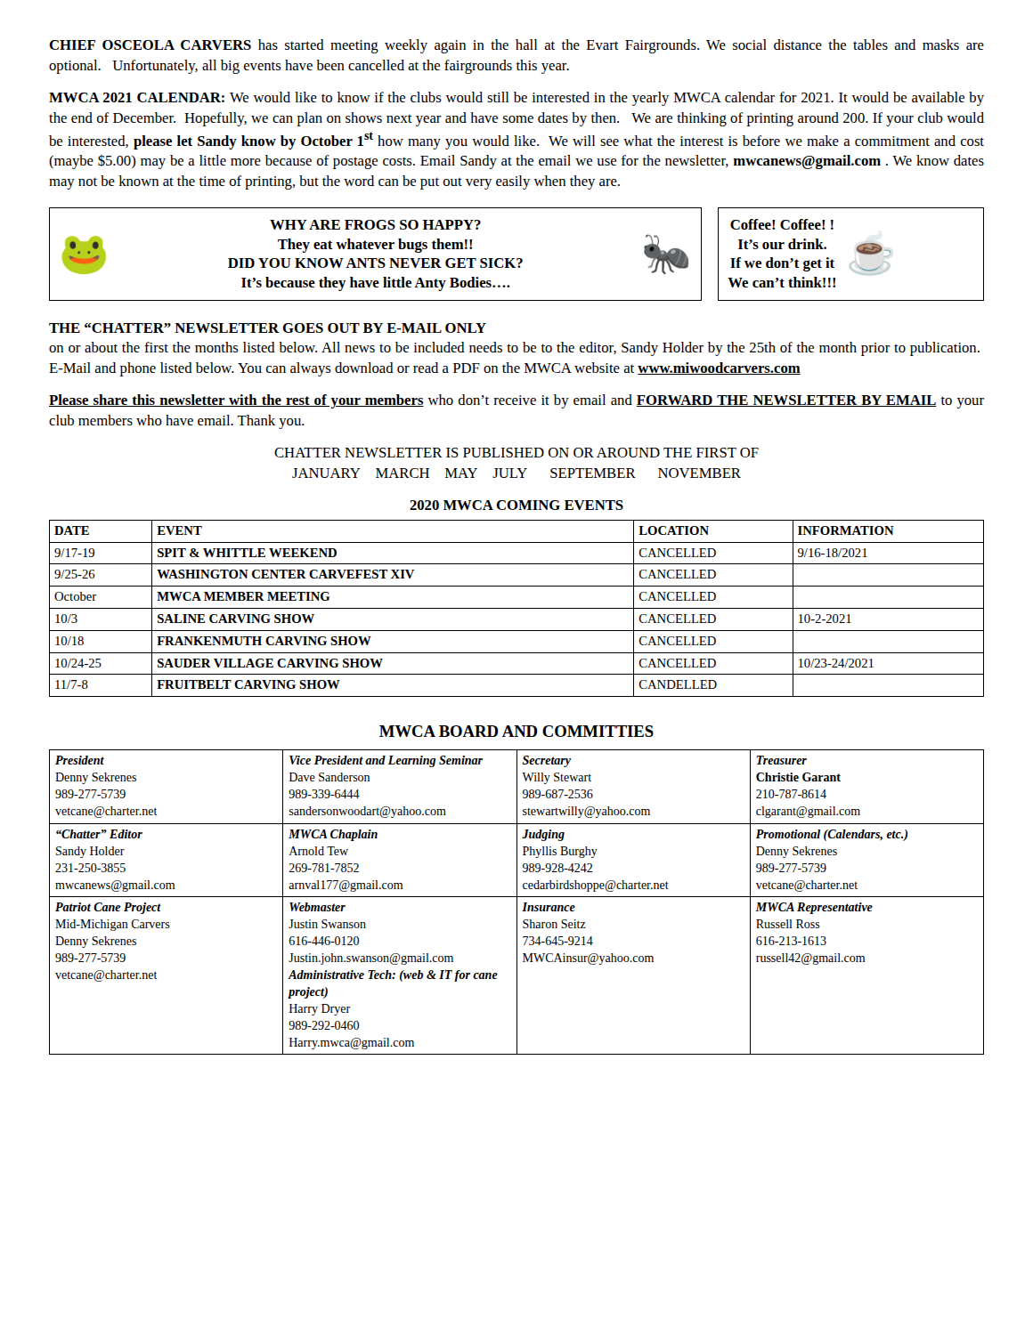CHIEF OSCEOLA CARVERS has started meeting weekly again in the hall at the Evart Fairgrounds. We social distance the tables and masks are optional. Unfortunately, all big events have been cancelled at the fairgrounds this year.
MWCA 2021 CALENDAR: We would like to know if the clubs would still be interested in the yearly MWCA calendar for 2021. It would be available by the end of December. Hopefully, we can plan on shows next year and have some dates by then. We are thinking of printing around 200. If your club would be interested, please let Sandy know by October 1st how many you would like. We will see what the interest is before we make a commitment and cost (maybe $5.00) may be a little more because of postage costs. Email Sandy at the email we use for the newsletter, mwcanews@gmail.com . We know dates may not be known at the time of printing, but the word can be put out very easily when they are.
🐸
WHY ARE FROGS SO HAPPY?
They eat whatever bugs them!!
DID YOU KNOW ANTS NEVER GET SICK?
It’s because they have little Anty Bodies….
🐜
Coffee! Coffee! !
It’s our drink.
If we don’t get it
We can’t think!!!
☕
THE “CHATTER” NEWSLETTER GOES OUT BY E-MAIL ONLY
on or about the first the months listed below. All news to be included needs to be to the editor, Sandy Holder by the 25th of the month prior to publication. E-Mail and phone listed below. You can always download or read a PDF on the MWCA website at www.miwoodcarvers.com
Please share this newsletter with the rest of your members who don’t receive it by email and FORWARD THE NEWSLETTER BY EMAIL to your club members who have email. Thank you.
CHATTER NEWSLETTER IS PUBLISHED ON OR AROUND THE FIRST OF
JANUARY MARCH MAY JULY SEPTEMBER NOVEMBER
2020 MWCA COMING EVENTS
| DATE | EVENT | LOCATION | INFORMATION |
| --- | --- | --- | --- |
| 9/17-19 | SPIT & WHITTLE WEEKEND | CANCELLED | 9/16-18/2021 |
| 9/25-26 | WASHINGTON CENTER CARVEFEST XIV | CANCELLED | |
| October | MWCA MEMBER MEETING | CANCELLED | |
| 10/3 | SALINE CARVING SHOW | CANCELLED | 10-2-2021 |
| 10/18 | FRANKENMUTH CARVING SHOW | CANCELLED | |
| 10/24-25 | SAUDER VILLAGE CARVING SHOW | CANCELLED | 10/23-24/2021 |
| 11/7-8 | FRUITBELT CARVING SHOW | CANDELLED | |
MWCA BOARD AND COMMITTIES
| President Denny Sekrenes 989-277-5739 vetcane@charter.net | Vice President and Learning Seminar Dave Sanderson 989-339-6444 sandersonwoodart@yahoo.com | Secretary Willy Stewart 989-687-2536 stewartwilly@yahoo.com | Treasurer Christie Garant 210-787-8614 clgarant@gmail.com |
| “Chatter” Editor Sandy Holder 231-250-3855 mwcanews@gmail.com | MWCA Chaplain Arnold Tew 269-781-7852 arnval177@gmail.com | Judging Phyllis Burghy 989-928-4242 cedarbirdshoppe@charter.net | Promotional (Calendars, etc.) Denny Sekrenes 989-277-5739 vetcane@charter.net |
| Patriot Cane Project Mid-Michigan Carvers Denny Sekrenes 989-277-5739 vetcane@charter.net | Webmaster Justin Swanson 616-446-0120 Justin.john.swanson@gmail.com Administrative Tech: (web & IT for cane project) Harry Dryer 989-292-0460 Harry.mwca@gmail.com | Insurance Sharon Seitz 734-645-9214 MWCAinsur@yahoo.com | MWCA Representative Russell Ross 616-213-1613 russell42@gmail.com |